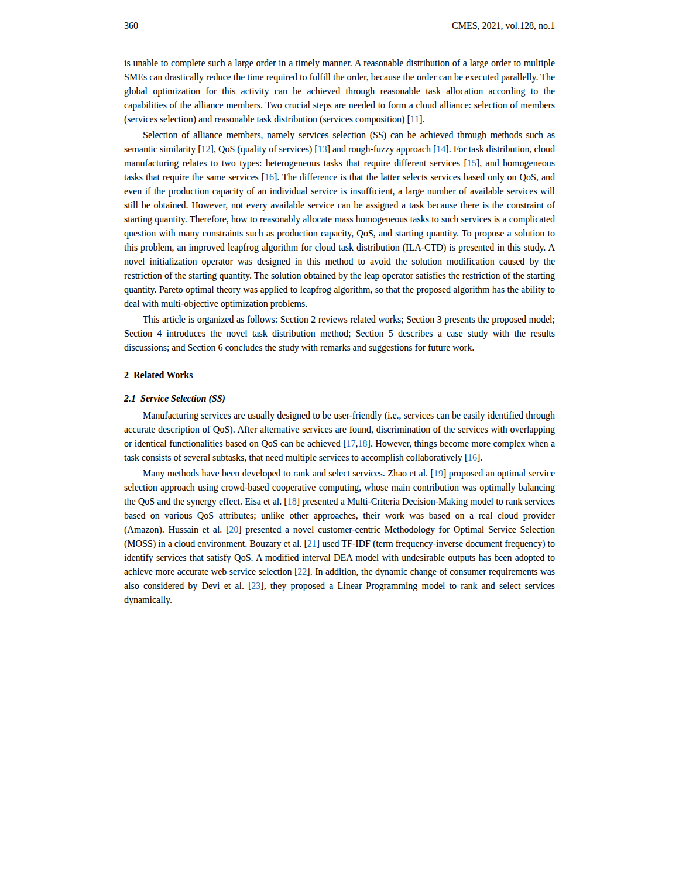360 CMES, 2021, vol.128, no.1
is unable to complete such a large order in a timely manner. A reasonable distribution of a large order to multiple SMEs can drastically reduce the time required to fulfill the order, because the order can be executed parallelly. The global optimization for this activity can be achieved through reasonable task allocation according to the capabilities of the alliance members. Two crucial steps are needed to form a cloud alliance: selection of members (services selection) and reasonable task distribution (services composition) [11].
Selection of alliance members, namely services selection (SS) can be achieved through methods such as semantic similarity [12], QoS (quality of services) [13] and rough-fuzzy approach [14]. For task distribution, cloud manufacturing relates to two types: heterogeneous tasks that require different services [15], and homogeneous tasks that require the same services [16]. The difference is that the latter selects services based only on QoS, and even if the production capacity of an individual service is insufficient, a large number of available services will still be obtained. However, not every available service can be assigned a task because there is the constraint of starting quantity. Therefore, how to reasonably allocate mass homogeneous tasks to such services is a complicated question with many constraints such as production capacity, QoS, and starting quantity. To propose a solution to this problem, an improved leapfrog algorithm for cloud task distribution (ILA-CTD) is presented in this study. A novel initialization operator was designed in this method to avoid the solution modification caused by the restriction of the starting quantity. The solution obtained by the leap operator satisfies the restriction of the starting quantity. Pareto optimal theory was applied to leapfrog algorithm, so that the proposed algorithm has the ability to deal with multi-objective optimization problems.
This article is organized as follows: Section 2 reviews related works; Section 3 presents the proposed model; Section 4 introduces the novel task distribution method; Section 5 describes a case study with the results discussions; and Section 6 concludes the study with remarks and suggestions for future work.
2 Related Works
2.1 Service Selection (SS)
Manufacturing services are usually designed to be user-friendly (i.e., services can be easily identified through accurate description of QoS). After alternative services are found, discrimination of the services with overlapping or identical functionalities based on QoS can be achieved [17,18]. However, things become more complex when a task consists of several subtasks, that need multiple services to accomplish collaboratively [16].
Many methods have been developed to rank and select services. Zhao et al. [19] proposed an optimal service selection approach using crowd-based cooperative computing, whose main contribution was optimally balancing the QoS and the synergy effect. Eisa et al. [18] presented a Multi-Criteria Decision-Making model to rank services based on various QoS attributes; unlike other approaches, their work was based on a real cloud provider (Amazon). Hussain et al. [20] presented a novel customer-centric Methodology for Optimal Service Selection (MOSS) in a cloud environment. Bouzary et al. [21] used TF-IDF (term frequency-inverse document frequency) to identify services that satisfy QoS. A modified interval DEA model with undesirable outputs has been adopted to achieve more accurate web service selection [22]. In addition, the dynamic change of consumer requirements was also considered by Devi et al. [23], they proposed a Linear Programming model to rank and select services dynamically.